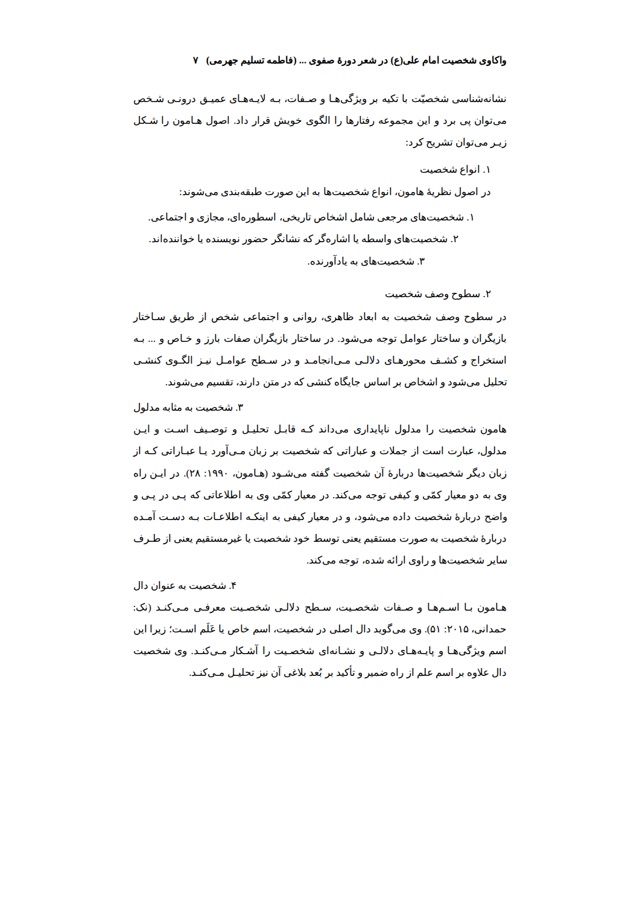واکاوی شخصیت امام علی(ع) در شعر دورهٔ صفوی ... (فاطمه تسلیم جهرمی) ۷
نشانه‌شناسی شخصیّت با تکیه بر ویژگی‌هـا و صـفات، بـه لایـه‌هـای عمیـق درونـی شـخص می‌توان پی برد و این مجموعه رفتارها را الگوی خویش قرار داد. اصول هـامون را شـکل زیـر می‌توان تشریح کرد:
۱. انواع شخصیت
در اصول نظریهٔ هامون، انواع شخصیت‌ها به این صورت طبقه‌بندی می‌شوند:
۱. شخصیت‌های مرجعی شامل اشخاص تاریخی، اسطوره‌ای، مجازی و اجتماعی.
۲. شخصیت‌های واسطه یا اشاره‌گر که نشانگر حضور نویسنده یا خواننده‌اند.
۳. شخصیت‌های به یادآورنده.
۲. سطوح وصف شخصیت
در سطوح وصف شخصیت به ابعاد ظاهری، روانی و اجتماعی شخص از طریق سـاختار بازیگران و ساختار عوامل توجه می‌شود. در ساختار بازیگران صفات بارز و خـاص و ... بـه استخراج و کشـف محورهـای دلالـی مـی‌انجامـد و در سـطح عوامـل نیـز الگـوی کنشـی تحلیل می‌شود و اشخاص بر اساس جایگاه کنشی که در متن دارند، تقسیم می‌شوند.
۳. شخصیت به مثابه مدلول
هامون شخصیت را مدلول ناپایداری می‌داند کـه قابـل تحلیـل و توصـیف اسـت و ایـن مدلول، عبارت است از جملات و عباراتی که شخصیت بر زبان مـی‌آورد یـا عبـاراتی کـه از زبان دیگر شخصیت‌ها دربارهٔ آن شخصیت گفته می‌شـود (هـامون، ۱۹۹۰: ۲۸). در ایـن راه وی به دو معیار کمّی و کیفی توجه می‌کند. در معیار کمّی وی به اطلاعاتی که پـی در پـی و واضح دربارهٔ شخصیت داده می‌شود، و در معیار کیفی به اینکـه اطلاعـات بـه دسـت آمـده دربارهٔ شخصیت به صورت مستقیم یعنی توسط خود شخصیت یا غیرمستقیم یعنی از طـرف سایر شخصیت‌ها و راوی ارائه شده، توجه می‌کند.
۴. شخصیت به عنوان دال
هـامون بـا اسـم‌هـا و صـفات شخصـیت، سـطح دلالـی شخصـیت معرفـی مـی‌کنـد (نک: حمدانی، ۲۰۱۵: ۵۱). وی می‌گوید دال اصلی در شخصیت، اسم خاص یا عَلَم اسـت؛ زیرا این اسم ویژگی‌هـا و پایـه‌هـای دلالـی و نشـانه‌ای شخصـیت را آشـکار مـی‌کنـد. وی شخصیت دال علاوه بر اسم علم از راه ضمیر و تأکید بر بُعد بلاغی آن نیز تحلیـل مـی‌کنـد.